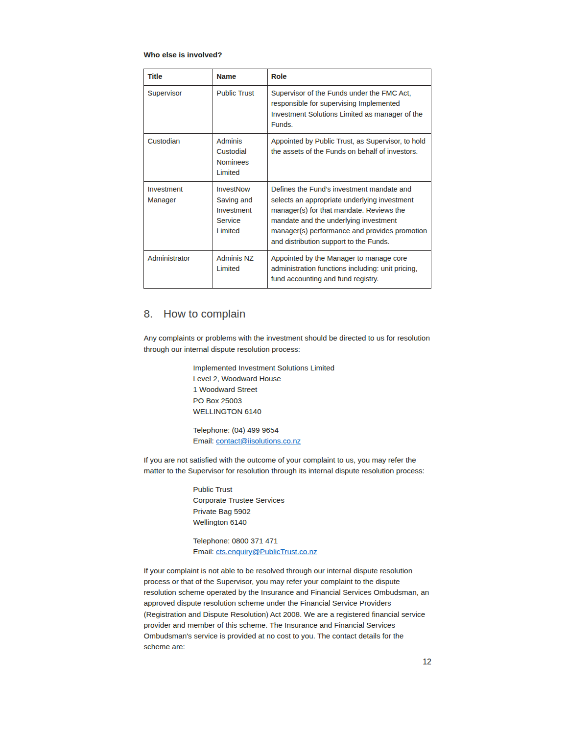Who else is involved?
| Title | Name | Role |
| --- | --- | --- |
| Supervisor | Public Trust | Supervisor of the Funds under the FMC Act, responsible for supervising Implemented Investment Solutions Limited as manager of the Funds. |
| Custodian | Adminis Custodial Nominees Limited | Appointed by Public Trust, as Supervisor, to hold the assets of the Funds on behalf of investors. |
| Investment Manager | InvestNow Saving and Investment Service Limited | Defines the Fund’s investment mandate and selects an appropriate underlying investment manager(s) for that mandate. Reviews the mandate and the underlying investment manager(s) performance and provides promotion and distribution support to the Funds. |
| Administrator | Adminis NZ Limited | Appointed by the Manager to manage core administration functions including: unit pricing, fund accounting and fund registry. |
8. How to complain
Any complaints or problems with the investment should be directed to us for resolution through our internal dispute resolution process:
Implemented Investment Solutions Limited
Level 2, Woodward House
1 Woodward Street
PO Box 25003
WELLINGTON 6140
Telephone: (04) 499 9654
Email: contact@iisolutions.co.nz
If you are not satisfied with the outcome of your complaint to us, you may refer the matter to the Supervisor for resolution through its internal dispute resolution process:
Public Trust
Corporate Trustee Services
Private Bag 5902
Wellington 6140
Telephone: 0800 371 471
Email: cts.enquiry@PublicTrust.co.nz
If your complaint is not able to be resolved through our internal dispute resolution process or that of the Supervisor, you may refer your complaint to the dispute resolution scheme operated by the Insurance and Financial Services Ombudsman, an approved dispute resolution scheme under the Financial Service Providers (Registration and Dispute Resolution) Act 2008. We are a registered financial service provider and member of this scheme. The Insurance and Financial Services Ombudsman's service is provided at no cost to you. The contact details for the scheme are:
12